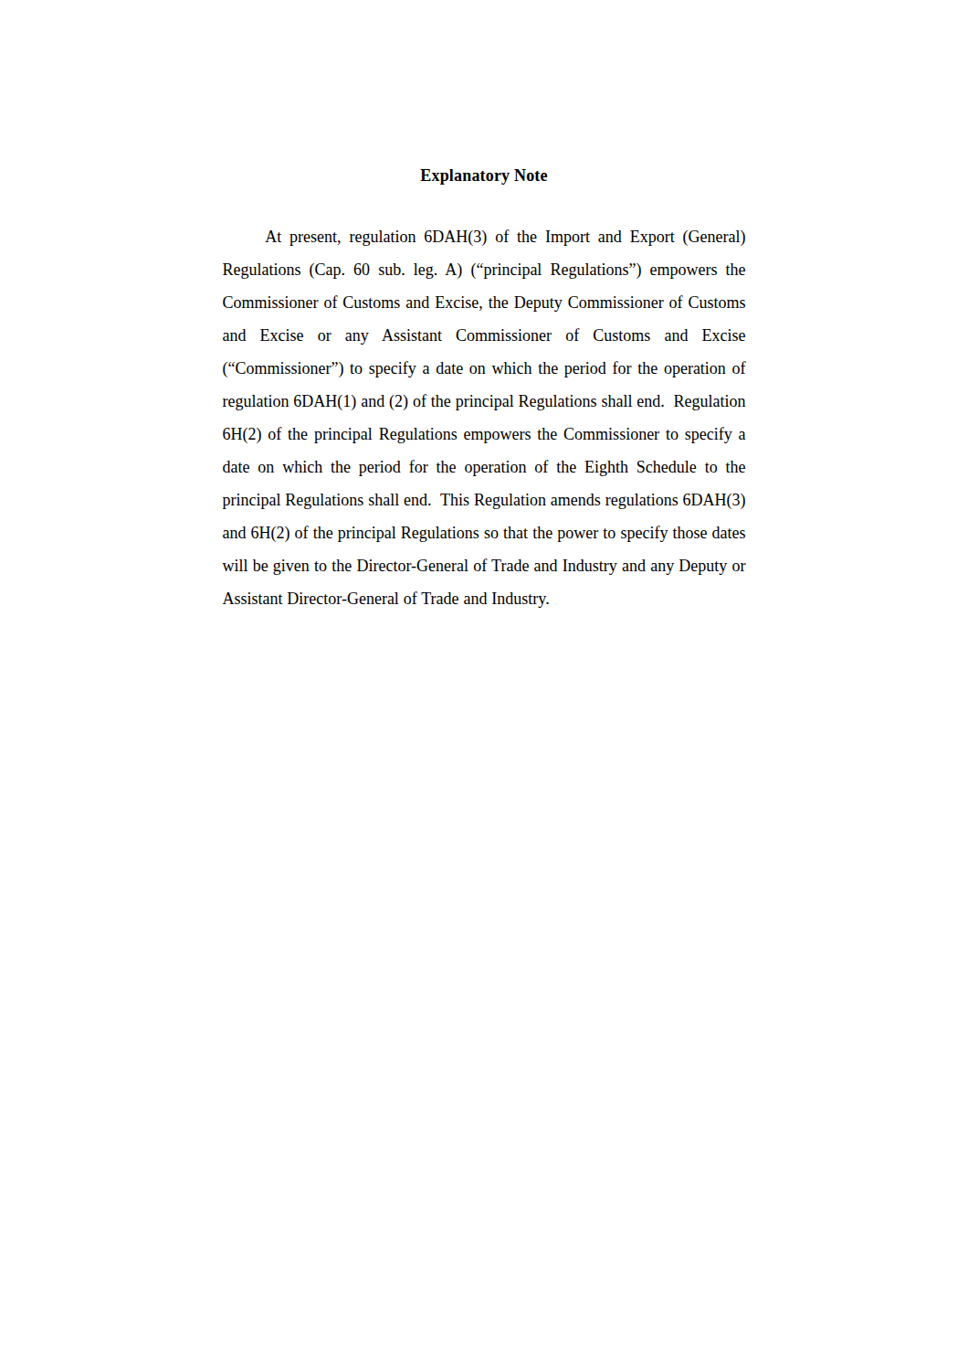Explanatory Note
At present, regulation 6DAH(3) of the Import and Export (General) Regulations (Cap. 60 sub. leg. A) (“principal Regulations”) empowers the Commissioner of Customs and Excise, the Deputy Commissioner of Customs and Excise or any Assistant Commissioner of Customs and Excise (“Commissioner”) to specify a date on which the period for the operation of regulation 6DAH(1) and (2) of the principal Regulations shall end. Regulation 6H(2) of the principal Regulations empowers the Commissioner to specify a date on which the period for the operation of the Eighth Schedule to the principal Regulations shall end. This Regulation amends regulations 6DAH(3) and 6H(2) of the principal Regulations so that the power to specify those dates will be given to the Director-General of Trade and Industry and any Deputy or Assistant Director-General of Trade and Industry.